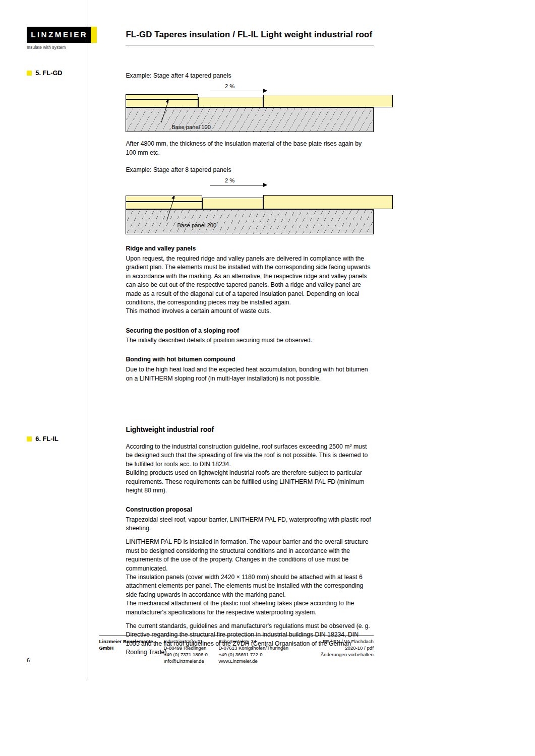LINZMEIER
Insulate with system
FL‑GD Taperes insulation / FL‑IL Light weight industrial roof
5. FL‑GD
6. FL‑IL
Example: Stage after 4 tapered panels
2 %
Base panel 100
After 4800 mm, the thickness of the insulation material of the base plate rises again by 100 mm etc.
Example: Stage after 8 tapered panels
2 %
Base panel 200
Ridge and valley panels
Upon request, the required ridge and valley panels are delivered in compliance with the gradient plan. The elements must be installed with the corresponding side facing upwards in accordance with the marking. As an alternative, the respective ridge and valley panels can also be cut out of the respective tapered panels. Both a ridge and valley panel are made as a result of the diagonal cut of a tapered insulation panel. Depending on local conditions, the corresponding pieces may be installed again.
This method involves a certain amount of waste cuts.
Securing the position of a sloping roof
The initially described details of position securing must be observed.
Bonding with hot bitumen compound
Due to the high heat load and the expected heat accumulation, bonding with hot bitumen on a LINITHERM sloping roof (in multi-layer installation) is not possible.
Lightweight industrial roof
According to the industrial construction guideline, roof surfaces exceeding 2500 m² must be designed such that the spreading of fire via the roof is not possible. This is deemed to be fulfilled for roofs acc. to DIN 18234.
Building products used on lightweight industrial roofs are therefore subject to particular requirements. These requirements can be fulfilled using LINITHERM PAL FD (minimum height 80 mm).
Construction proposal
Trapezoidal steel roof, vapour barrier, LINITHERM PAL FD, waterproofing with plastic roof sheeting.
LINITHERM PAL FD is installed in formation. The vapour barrier and the overall structure must be designed considering the structural conditions and in accordance with the requirements of the use of the property. Changes in the conditions of use must be communicated.
The insulation panels (cover width 2420 × 1180 mm) should be attached with at least 6 attachment elements per panel. The elements must be installed with the corresponding side facing upwards in accordance with the marking panel.
The mechanical attachment of the plastic roof sheeting takes place according to the manufacturer's specifications for the respective waterproofing system.
The current standards, guidelines and manufacturer's regulations must be observed (e. g. Directive regarding the structural fire protection in industrial buildings DIN 18234, DIN 1055 and the flat roof guidelines of the ZVDH (Central Organisation of the German Roofing Trade).
6
Linzmeier Bauelemente GmbH
Industriestraße 21
D-88499 Riedlingen
+49 (0) 7371 1806-0
Info@Linzmeier.de
Schortentalstr. 24
D-07613 Königshofen/Thüringen
+49 (0) 36691 722-0
www.Linzmeier.de
BE / EN / VA Flachdach
2020-10 / pdf
Änderungen vorbehalten